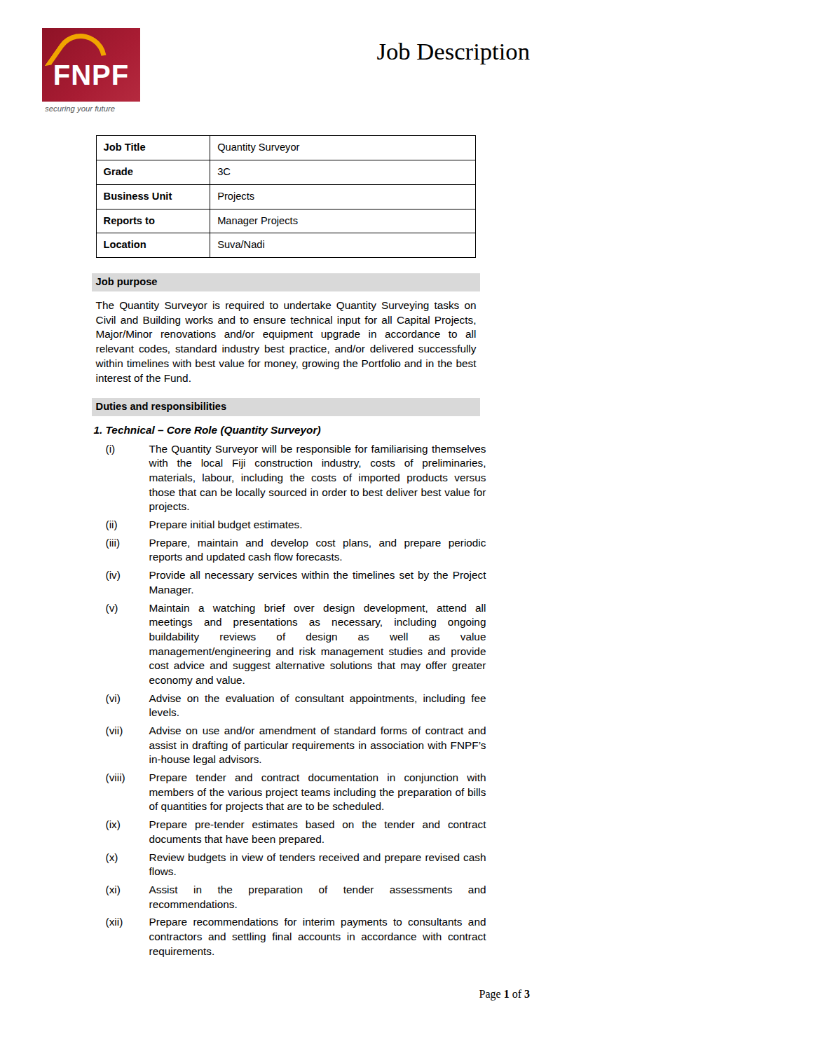FNPF
securing your future
Job Description
| Job Title | Quantity Surveyor |
| Grade | 3C |
| Business Unit | Projects |
| Reports to | Manager Projects |
| Location | Suva/Nadi |
Job purpose
The Quantity Surveyor is required to undertake Quantity Surveying tasks on Civil and Building works and to ensure technical input for all Capital Projects, Major/Minor renovations and/or equipment upgrade in accordance to all relevant codes, standard industry best practice, and/or delivered successfully within timelines with best value for money, growing the Portfolio and in the best interest of the Fund.
Duties and responsibilities
Technical – Core Role (Quantity Surveyor)
The Quantity Surveyor will be responsible for familiarising themselves with the local Fiji construction industry, costs of preliminaries, materials, labour, including the costs of imported products versus those that can be locally sourced in order to best deliver best value for projects.
Prepare initial budget estimates.
Prepare, maintain and develop cost plans, and prepare periodic reports and updated cash flow forecasts.
Provide all necessary services within the timelines set by the Project Manager.
Maintain a watching brief over design development, attend all meetings and presentations as necessary, including ongoing buildability reviews of design as well as value management/engineering and risk management studies and provide cost advice and suggest alternative solutions that may offer greater economy and value.
Advise on the evaluation of consultant appointments, including fee levels.
Advise on use and/or amendment of standard forms of contract and assist in drafting of particular requirements in association with FNPF’s in-house legal advisors.
Prepare tender and contract documentation in conjunction with members of the various project teams including the preparation of bills of quantities for projects that are to be scheduled.
Prepare pre-tender estimates based on the tender and contract documents that have been prepared.
Review budgets in view of tenders received and prepare revised cash flows.
Assist in the preparation of tender assessments and recommendations.
Prepare recommendations for interim payments to consultants and contractors and settling final accounts in accordance with contract requirements.
Page 1 of 3